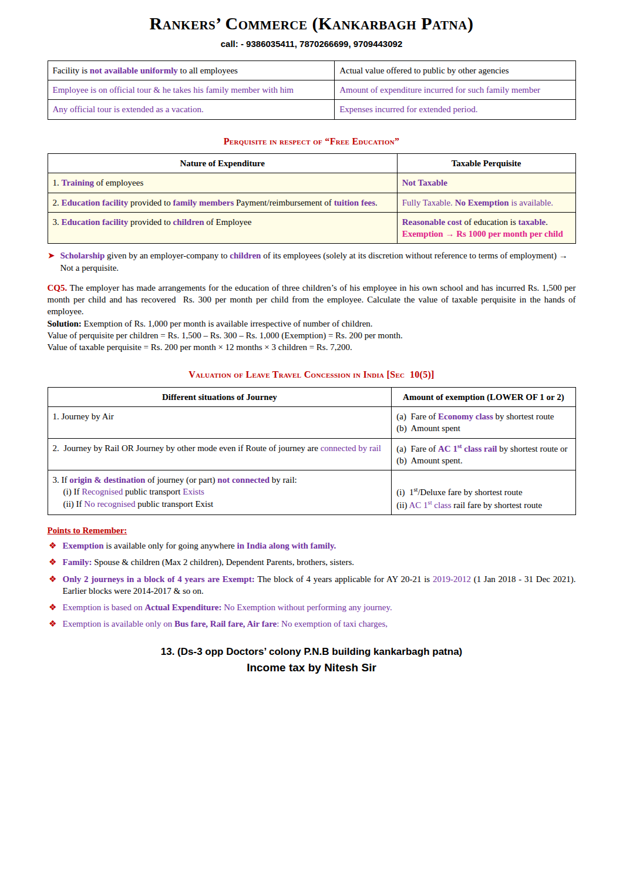Rankers’ Commerce (Kankarbagh Patna)
call: - 9386035411, 7870266699, 9709443092
| Facility is not available uniformly to all employees | Actual value offered to public by other agencies |
| Employee is on official tour & he takes his family member with him | Amount of expenditure incurred for such family member |
| Any official tour is extended as a vacation. | Expenses incurred for extended period. |
Perquisite in respect of “Free Education”
| Nature of Expenditure | Taxable Perquisite |
| --- | --- |
| 1. Training of employees | Not Taxable |
| 2. Education facility provided to family members Payment/reimbursement of tuition fees . | Fully Taxable. No Exemption is available. |
| 3. Education facility provided to children of Employee | Reasonable cost of education is taxable . Exemption → Rs 1000 per month per child |
Scholarship given by an employer-company to children of its employees (solely at its discretion without reference to terms of employment) → Not a perquisite.
CQ5. The employer has made arrangements for the education of three children’s of his employee in his own school and has incurred Rs. 1,500 per month per child and has recovered Rs. 300 per month per child from the employee. Calculate the value of taxable perquisite in the hands of employee.
Solution: Exemption of Rs. 1,000 per month is available irrespective of number of children.
Value of perquisite per children = Rs. 1,500 – Rs. 300 – Rs. 1,000 (Exemption) = Rs. 200 per month.
Value of taxable perquisite = Rs. 200 per month × 12 months × 3 children = Rs. 7,200.
Valuation of Leave Travel Concession in India [Sec 10(5)]
| Different situations of Journey | Amount of exemption (LOWER OF 1 or 2) |
| --- | --- |
| 1. Journey by Air | (a) Fare of Economy class by shortest route (b) Amount spent |
| 2. Journey by Rail OR Journey by other mode even if Route of journey are connected by rail | (a) Fare of AC 1 st class rail by shortest route or (b) Amount spent. |
| 3. If origin & destination of journey (or part) not connected by rail: (i) If Recognised public transport Exists (ii) If No recognised public transport Exist | (i) 1 st /Deluxe fare by shortest route (ii) AC 1 st class rail fare by shortest route |
Points to Remember:
Exemption is available only for going anywhere in India along with family.
Family: Spouse & children (Max 2 children), Dependent Parents, brothers, sisters.
Only 2 journeys in a block of 4 years are Exempt: The block of 4 years applicable for AY 20-21 is 2019-2012 (1 Jan 2018 - 31 Dec 2021). Earlier blocks were 2014-2017 & so on.
Exemption is based on Actual Expenditure: No Exemption without performing any journey.
Exemption is available only on Bus fare, Rail fare, Air fare: No exemption of taxi charges,
13. (Ds-3 opp Doctors’ colony P.N.B building kankarbagh patna)
Income tax by Nitesh Sir